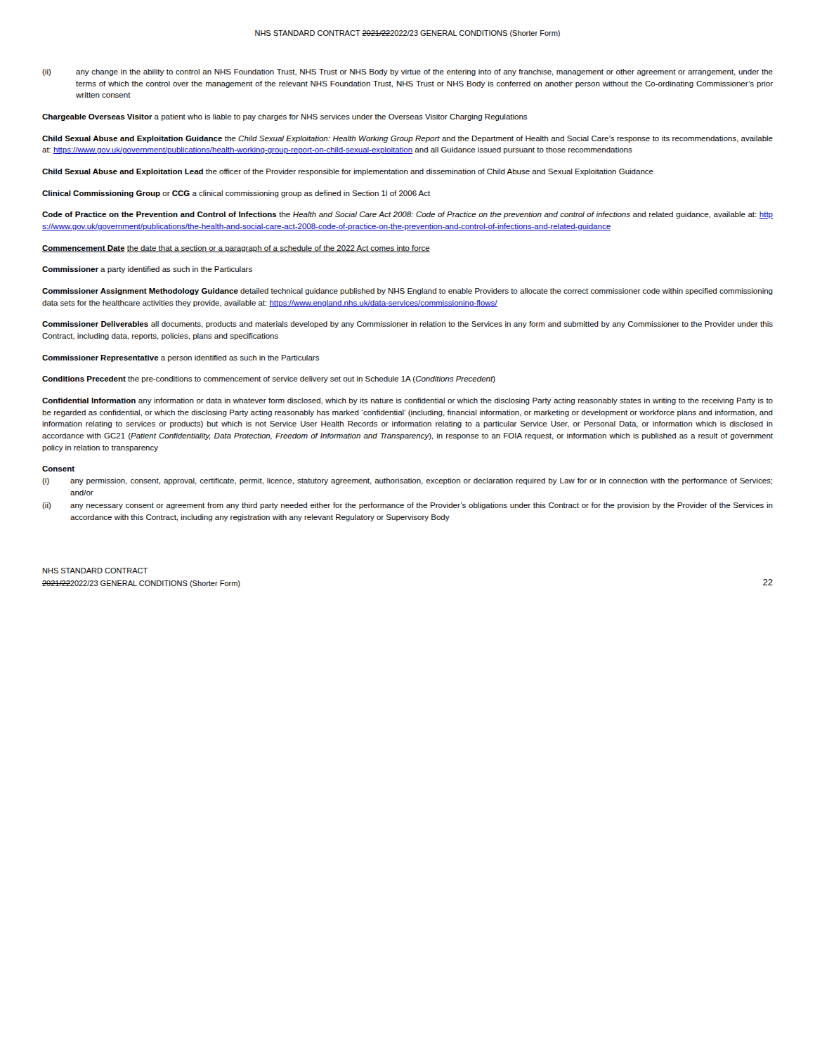NHS STANDARD CONTRACT 2021/222022/23 GENERAL CONDITIONS (Shorter Form)
(ii) any change in the ability to control an NHS Foundation Trust, NHS Trust or NHS Body by virtue of the entering into of any franchise, management or other agreement or arrangement, under the terms of which the control over the management of the relevant NHS Foundation Trust, NHS Trust or NHS Body is conferred on another person without the Co-ordinating Commissioner’s prior written consent
Chargeable Overseas Visitor a patient who is liable to pay charges for NHS services under the Overseas Visitor Charging Regulations
Child Sexual Abuse and Exploitation Guidance the Child Sexual Exploitation: Health Working Group Report and the Department of Health and Social Care’s response to its recommendations, available at: https://www.gov.uk/government/publications/health-working-group-report-on-child-sexual-exploitation and all Guidance issued pursuant to those recommendations
Child Sexual Abuse and Exploitation Lead the officer of the Provider responsible for implementation and dissemination of Child Abuse and Sexual Exploitation Guidance
Clinical Commissioning Group or CCG a clinical commissioning group as defined in Section 1l of 2006 Act
Code of Practice on the Prevention and Control of Infections the Health and Social Care Act 2008: Code of Practice on the prevention and control of infections and related guidance, available at: https://www.gov.uk/government/publications/the-health-and-social-care-act-2008-code-of-practice-on-the-prevention-and-control-of-infections-and-related-guidance
Commencement Date the date that a section or a paragraph of a schedule of the 2022 Act comes into force
Commissioner a party identified as such in the Particulars
Commissioner Assignment Methodology Guidance detailed technical guidance published by NHS England to enable Providers to allocate the correct commissioner code within specified commissioning data sets for the healthcare activities they provide, available at: https://www.england.nhs.uk/data-services/commissioning-flows/
Commissioner Deliverables all documents, products and materials developed by any Commissioner in relation to the Services in any form and submitted by any Commissioner to the Provider under this Contract, including data, reports, policies, plans and specifications
Commissioner Representative a person identified as such in the Particulars
Conditions Precedent the pre-conditions to commencement of service delivery set out in Schedule 1A (Conditions Precedent)
Confidential Information any information or data in whatever form disclosed, which by its nature is confidential or which the disclosing Party acting reasonably states in writing to the receiving Party is to be regarded as confidential, or which the disclosing Party acting reasonably has marked ‘confidential’ (including, financial information, or marketing or development or workforce plans and information, and information relating to services or products) but which is not Service User Health Records or information relating to a particular Service User, or Personal Data, or information which is disclosed in accordance with GC21 (Patient Confidentiality, Data Protection, Freedom of Information and Transparency), in response to an FOIA request, or information which is published as a result of government policy in relation to transparency
Consent
(i) any permission, consent, approval, certificate, permit, licence, statutory agreement, authorisation, exception or declaration required by Law for or in connection with the performance of Services; and/or
(ii) any necessary consent or agreement from any third party needed either for the performance of the Provider’s obligations under this Contract or for the provision by the Provider of the Services in accordance with this Contract, including any registration with any relevant Regulatory or Supervisory Body
NHS STANDARD CONTRACT
2021/222022/23 GENERAL CONDITIONS (Shorter Form) 22